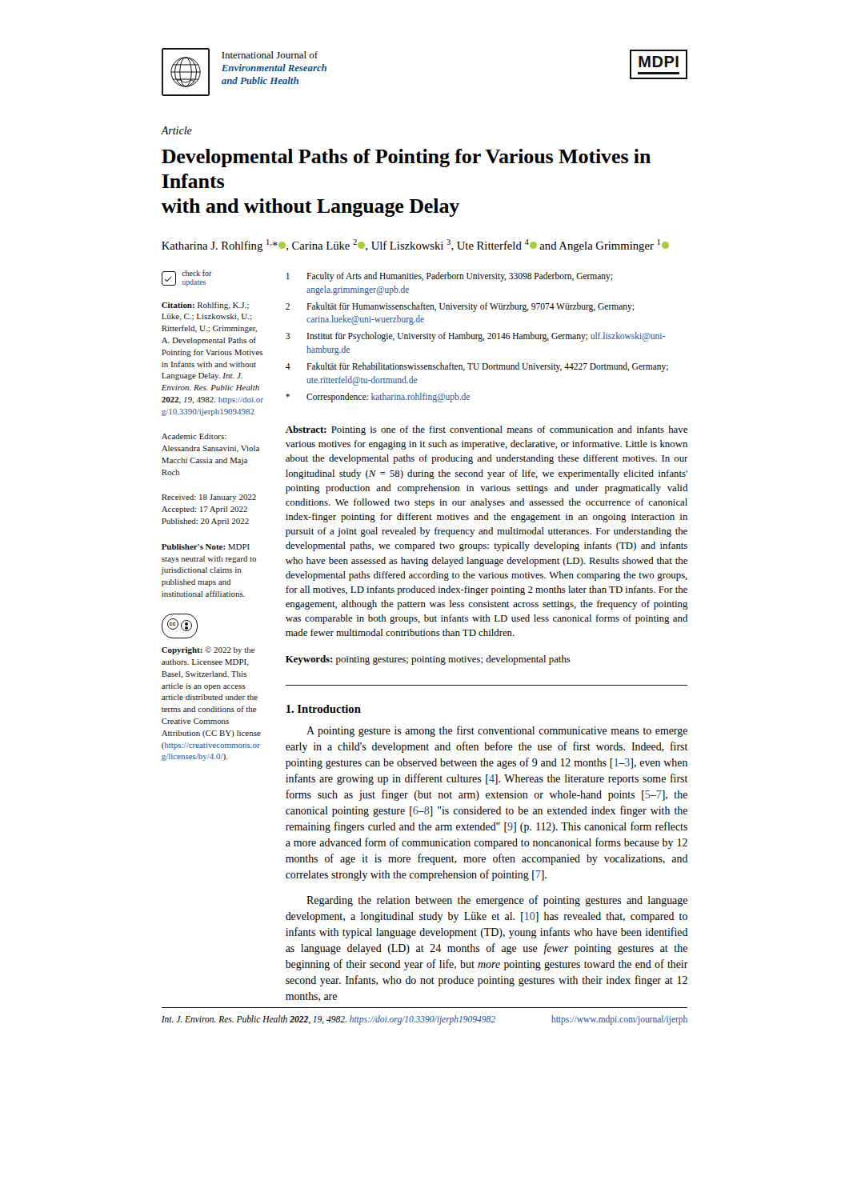International Journal of
Environmental Research
and Public Health
MDPI
Article
Developmental Paths of Pointing for Various Motives in Infants
with and without Language Delay
Katharina J. Rohlfing 1,* , Carina Lüke 2 , Ulf Liszkowski 3, Ute Ritterfeld 4 and Angela Grimminger 1
check for
updates
Citation: Rohlfing, K.J.; Lüke, C.; Liszkowski, U.; Ritterfeld, U.; Grimminger, A. Developmental Paths of Pointing for Various Motives in Infants with and without Language Delay. Int. J. Environ. Res. Public Health 2022, 19, 4982. https://doi.org/10.3390/ijerph19094982
Academic Editors: Alessandra Sansavini, Viola Macchi Cassia and Maja Roch
Received: 18 January 2022
Accepted: 17 April 2022
Published: 20 April 2022
Publisher's Note: MDPI stays neutral with regard to jurisdictional claims in published maps and institutional affiliations.
Copyright: © 2022 by the authors. Licensee MDPI, Basel, Switzerland. This article is an open access article distributed under the terms and conditions of the Creative Commons Attribution (CC BY) license (https://creativecommons.org/licenses/by/4.0/).
1 Faculty of Arts and Humanities, Paderborn University, 33098 Paderborn, Germany;
angela.grimminger@upb.de
2 Fakultät für Humanwissenschaften, University of Würzburg, 97074 Würzburg, Germany;
carina.lueke@uni-wuerzburg.de
3 Institut für Psychologie, University of Hamburg, 20146 Hamburg, Germany; ulf.liszkowski@uni-hamburg.de
4 Fakultät für Rehabilitationswissenschaften, TU Dortmund University, 44227 Dortmund, Germany;
ute.ritterfeld@tu-dortmund.de
*Correspondence: katharina.rohlfing@upb.de
Abstract: Pointing is one of the first conventional means of communication and infants have various motives for engaging in it such as imperative, declarative, or informative. Little is known about the developmental paths of producing and understanding these different motives. In our longitudinal study (N = 58) during the second year of life, we experimentally elicited infants' pointing production and comprehension in various settings and under pragmatically valid conditions. We followed two steps in our analyses and assessed the occurrence of canonical index-finger pointing for different motives and the engagement in an ongoing interaction in pursuit of a joint goal revealed by frequency and multimodal utterances. For understanding the developmental paths, we compared two groups: typically developing infants (TD) and infants who have been assessed as having delayed language development (LD). Results showed that the developmental paths differed according to the various motives. When comparing the two groups, for all motives, LD infants produced index-finger pointing 2 months later than TD infants. For the engagement, although the pattern was less consistent across settings, the frequency of pointing was comparable in both groups, but infants with LD used less canonical forms of pointing and made fewer multimodal contributions than TD children.
Keywords: pointing gestures; pointing motives; developmental paths
1. Introduction
A pointing gesture is among the first conventional communicative means to emerge early in a child's development and often before the use of first words. Indeed, first pointing gestures can be observed between the ages of 9 and 12 months [1–3], even when infants are growing up in different cultures [4]. Whereas the literature reports some first forms such as just finger (but not arm) extension or whole-hand points [5–7], the canonical pointing gesture [6–8] "is considered to be an extended index finger with the remaining fingers curled and the arm extended" [9] (p. 112). This canonical form reflects a more advanced form of communication compared to noncanonical forms because by 12 months of age it is more frequent, more often accompanied by vocalizations, and correlates strongly with the comprehension of pointing [7].
Regarding the relation between the emergence of pointing gestures and language development, a longitudinal study by Lüke et al. [10] has revealed that, compared to infants with typical language development (TD), young infants who have been identified as language delayed (LD) at 24 months of age use fewer pointing gestures at the beginning of their second year of life, but more pointing gestures toward the end of their second year. Infants, who do not produce pointing gestures with their index finger at 12 months, are
Int. J. Environ. Res. Public Health 2022, 19, 4982. https://doi.org/10.3390/ijerph19094982
https://www.mdpi.com/journal/ijerph